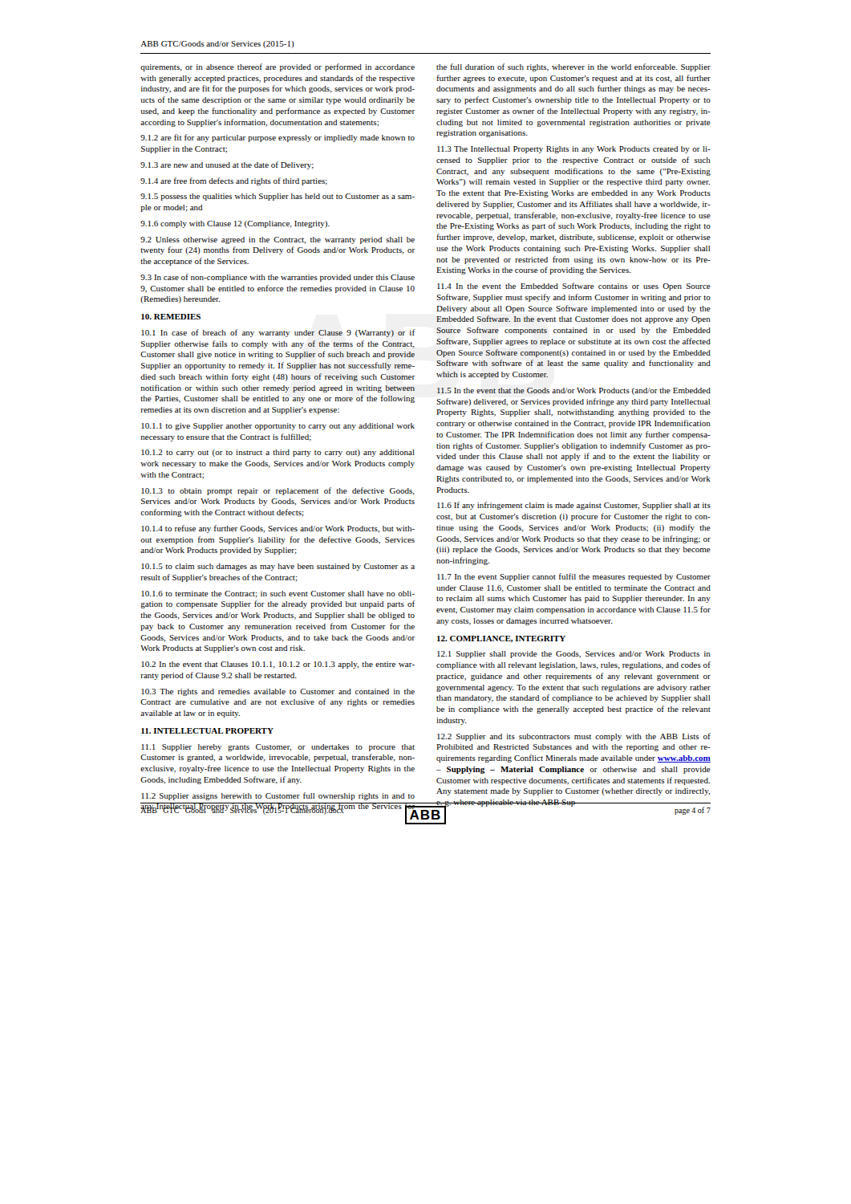ABB GTC/Goods and/or Services (2015-1)
ABB
quirements, or in absence thereof are provided or performed in accordance with generally accepted practices, procedures and standards of the respective industry, and are fit for the purposes for which goods, services or work products of the same description or the same or similar type would ordinarily be used, and keep the functionality and performance as expected by Customer according to Supplier's information, documentation and statements;
9.1.2 are fit for any particular purpose expressly or impliedly made known to Supplier in the Contract;
9.1.3 are new and unused at the date of Delivery;
9.1.4 are free from defects and rights of third parties;
9.1.5 possess the qualities which Supplier has held out to Customer as a sample or model; and
9.1.6 comply with Clause 12 (Compliance, Integrity).
9.2 Unless otherwise agreed in the Contract, the warranty period shall be twenty four (24) months from Delivery of Goods and/or Work Products, or the acceptance of the Services.
9.3 In case of non-compliance with the warranties provided under this Clause 9, Customer shall be entitled to enforce the remedies provided in Clause 10 (Remedies) hereunder.
10. REMEDIES
10.1 In case of breach of any warranty under Clause 9 (Warranty) or if Supplier otherwise fails to comply with any of the terms of the Contract, Customer shall give notice in writing to Supplier of such breach and provide Supplier an opportunity to remedy it. If Supplier has not successfully remedied such breach within forty eight (48) hours of receiving such Customer notification or within such other remedy period agreed in writing between the Parties, Customer shall be entitled to any one or more of the following remedies at its own discretion and at Supplier's expense:
10.1.1 to give Supplier another opportunity to carry out any additional work necessary to ensure that the Contract is fulfilled;
10.1.2 to carry out (or to instruct a third party to carry out) any additional work necessary to make the Goods, Services and/or Work Products comply with the Contract;
10.1.3 to obtain prompt repair or replacement of the defective Goods, Services and/or Work Products by Goods, Services and/or Work Products conforming with the Contract without defects;
10.1.4 to refuse any further Goods, Services and/or Work Products, but without exemption from Supplier's liability for the defective Goods, Services and/or Work Products provided by Supplier;
10.1.5 to claim such damages as may have been sustained by Customer as a result of Supplier's breaches of the Contract;
10.1.6 to terminate the Contract; in such event Customer shall have no obligation to compensate Supplier for the already provided but unpaid parts of the Goods, Services and/or Work Products, and Supplier shall be obliged to pay back to Customer any remuneration received from Customer for the Goods, Services and/or Work Products, and to take back the Goods and/or Work Products at Supplier's own cost and risk.
10.2 In the event that Clauses 10.1.1, 10.1.2 or 10.1.3 apply, the entire warranty period of Clause 9.2 shall be restarted.
10.3 The rights and remedies available to Customer and contained in the Contract are cumulative and are not exclusive of any rights or remedies available at law or in equity.
11. INTELLECTUAL PROPERTY
11.1 Supplier hereby grants Customer, or undertakes to procure that Customer is granted, a worldwide, irrevocable, perpetual, transferable, non-exclusive, royalty-free licence to use the Intellectual Property Rights in the Goods, including Embedded Software, if any.
11.2 Supplier assigns herewith to Customer full ownership rights in and to any Intellectual Property in the Work Products arising from the Services for the full duration of such rights, wherever in the world enforceable. Supplier further agrees to execute, upon Customer's request and at its cost, all further documents and assignments and do all such further things as may be necessary to perfect Customer's ownership title to the Intellectual Property or to register Customer as owner of the Intellectual Property with any registry, including but not limited to governmental registration authorities or private registration organisations.
11.3 The Intellectual Property Rights in any Work Products created by or licensed to Supplier prior to the respective Contract or outside of such Contract, and any subsequent modifications to the same ("Pre-Existing Works") will remain vested in Supplier or the respective third party owner. To the extent that Pre-Existing Works are embedded in any Work Products delivered by Supplier, Customer and its Affiliates shall have a worldwide, irrevocable, perpetual, transferable, non-exclusive, royalty-free licence to use the Pre-Existing Works as part of such Work Products, including the right to further improve, develop, market, distribute, sublicense, exploit or otherwise use the Work Products containing such Pre-Existing Works. Supplier shall not be prevented or restricted from using its own know-how or its Pre-Existing Works in the course of providing the Services.
11.4 In the event the Embedded Software contains or uses Open Source Software, Supplier must specify and inform Customer in writing and prior to Delivery about all Open Source Software implemented into or used by the Embedded Software. In the event that Customer does not approve any Open Source Software components contained in or used by the Embedded Software, Supplier agrees to replace or substitute at its own cost the affected Open Source Software component(s) contained in or used by the Embedded Software with software of at least the same quality and functionality and which is accepted by Customer.
11.5 In the event that the Goods and/or Work Products (and/or the Embedded Software) delivered, or Services provided infringe any third party Intellectual Property Rights, Supplier shall, notwithstanding anything provided to the contrary or otherwise contained in the Contract, provide IPR Indemnification to Customer. The IPR Indemnification does not limit any further compensation rights of Customer. Supplier's obligation to indemnify Customer as provided under this Clause shall not apply if and to the extent the liability or damage was caused by Customer's own pre-existing Intellectual Property Rights contributed to, or implemented into the Goods, Services and/or Work Products.
11.6 If any infringement claim is made against Customer, Supplier shall at its cost, but at Customer's discretion (i) procure for Customer the right to continue using the Goods, Services and/or Work Products; (ii) modify the Goods, Services and/or Work Products so that they cease to be infringing; or (iii) replace the Goods, Services and/or Work Products so that they become non-infringing.
11.7 In the event Supplier cannot fulfil the measures requested by Customer under Clause 11.6, Customer shall be entitled to terminate the Contract and to reclaim all sums which Customer has paid to Supplier thereunder. In any event, Customer may claim compensation in accordance with Clause 11.5 for any costs, losses or damages incurred whatsoever.
12. COMPLIANCE, INTEGRITY
12.1 Supplier shall provide the Goods, Services and/or Work Products in compliance with all relevant legislation, laws, rules, regulations, and codes of practice, guidance and other requirements of any relevant government or governmental agency. To the extent that such regulations are advisory rather than mandatory, the standard of compliance to be achieved by Supplier shall be in compliance with the generally accepted best practice of the relevant industry.
12.2 Supplier and its subcontractors must comply with the ABB Lists of Prohibited and Restricted Substances and with the reporting and other requirements regarding Conflict Minerals made available under www.abb.com – Supplying – Material Compliance or otherwise and shall provide Customer with respective documents, certificates and statements if requested. Any statement made by Supplier to Customer (whether directly or indirectly, e. g. where applicable via the ABB Sup-
ABB GTC Goods and Services (2015-1 Cameroon).docx
ABB
page 4 of 7